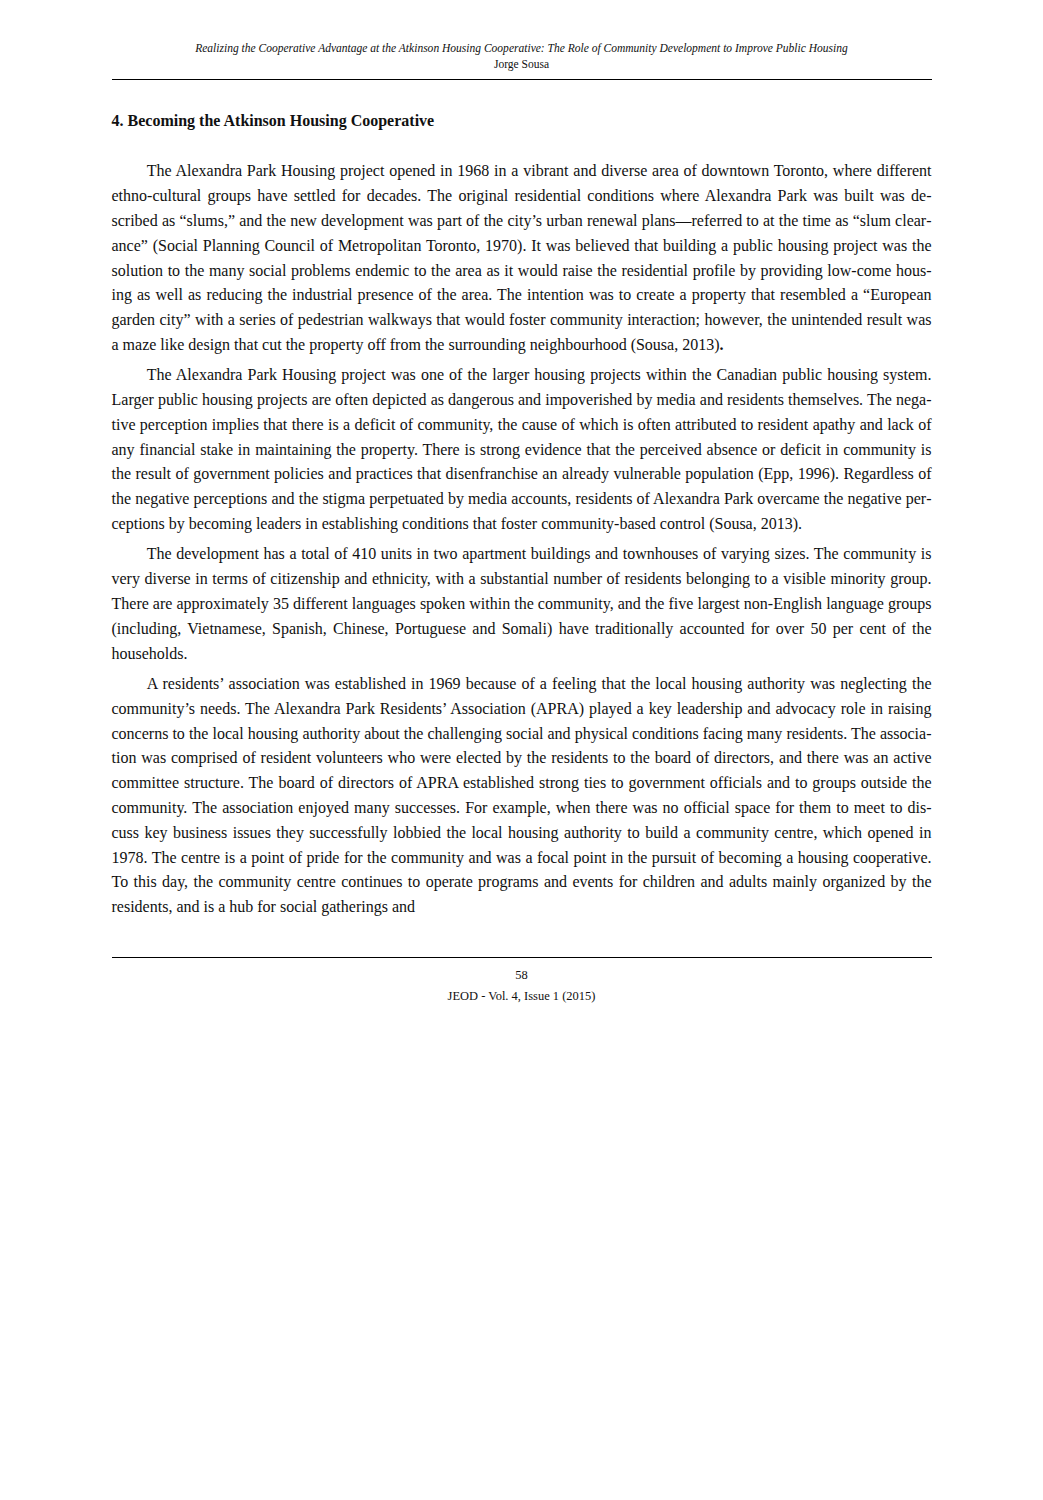Realizing the Cooperative Advantage at the Atkinson Housing Cooperative: The Role of Community Development to Improve Public Housing
Jorge Sousa
4. Becoming the Atkinson Housing Cooperative
The Alexandra Park Housing project opened in 1968 in a vibrant and diverse area of downtown Toronto, where different ethno-cultural groups have settled for decades. The original residential conditions where Alexandra Park was built was described as “slums,” and the new development was part of the city’s urban renewal plans—referred to at the time as “slum clearance” (Social Planning Council of Metropolitan Toronto, 1970). It was believed that building a public housing project was the solution to the many social problems endemic to the area as it would raise the residential profile by providing low-come housing as well as reducing the industrial presence of the area. The intention was to create a property that resembled a “European garden city” with a series of pedestrian walkways that would foster community interaction; however, the unintended result was a maze like design that cut the property off from the surrounding neighbourhood (Sousa, 2013).
The Alexandra Park Housing project was one of the larger housing projects within the Canadian public housing system. Larger public housing projects are often depicted as dangerous and impoverished by media and residents themselves. The negative perception implies that there is a deficit of community, the cause of which is often attributed to resident apathy and lack of any financial stake in maintaining the property. There is strong evidence that the perceived absence or deficit in community is the result of government policies and practices that disenfranchise an already vulnerable population (Epp, 1996). Regardless of the negative perceptions and the stigma perpetuated by media accounts, residents of Alexandra Park overcame the negative perceptions by becoming leaders in establishing conditions that foster community-based control (Sousa, 2013).
The development has a total of 410 units in two apartment buildings and townhouses of varying sizes. The community is very diverse in terms of citizenship and ethnicity, with a substantial number of residents belonging to a visible minority group. There are approximately 35 different languages spoken within the community, and the five largest non-English language groups (including, Vietnamese, Spanish, Chinese, Portuguese and Somali) have traditionally accounted for over 50 per cent of the households.
A residents’ association was established in 1969 because of a feeling that the local housing authority was neglecting the community’s needs. The Alexandra Park Residents’ Association (APRA) played a key leadership and advocacy role in raising concerns to the local housing authority about the challenging social and physical conditions facing many residents. The association was comprised of resident volunteers who were elected by the residents to the board of directors, and there was an active committee structure. The board of directors of APRA established strong ties to government officials and to groups outside the community. The association enjoyed many successes. For example, when there was no official space for them to meet to discuss key business issues they successfully lobbied the local housing authority to build a community centre, which opened in 1978. The centre is a point of pride for the community and was a focal point in the pursuit of becoming a housing cooperative. To this day, the community centre continues to operate programs and events for children and adults mainly organized by the residents, and is a hub for social gatherings and
58 JEOD - Vol. 4, Issue 1 (2015)